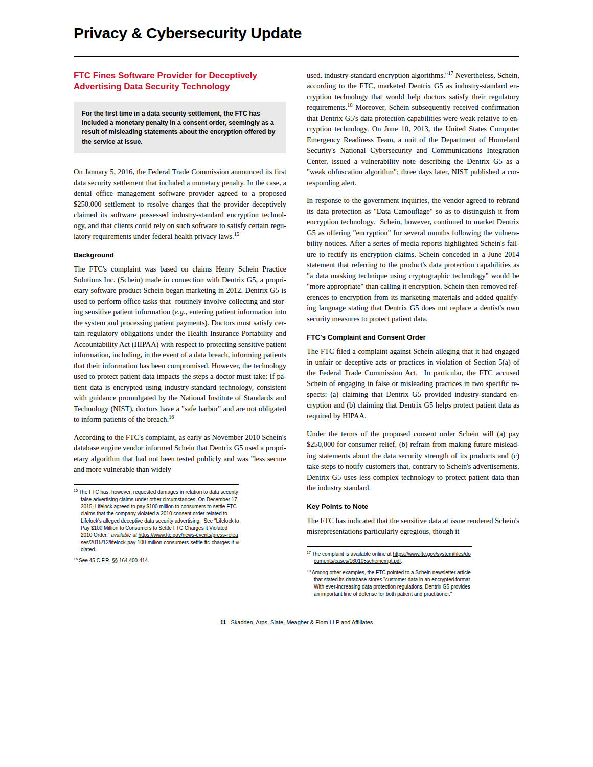Privacy & Cybersecurity Update
FTC Fines Software Provider for Deceptively Advertising Data Security Technology
For the first time in a data security settlement, the FTC has included a monetary penalty in a consent order, seemingly as a result of misleading statements about the encryption offered by the service at issue.
On January 5, 2016, the Federal Trade Commission announced its first data security settlement that included a monetary penalty. In the case, a dental office management software provider agreed to a proposed $250,000 settlement to resolve charges that the provider deceptively claimed its software possessed industry-standard encryption technology, and that clients could rely on such software to satisfy certain regulatory requirements under federal health privacy laws.15
Background
The FTC's complaint was based on claims Henry Schein Practice Solutions Inc. (Schein) made in connection with Dentrix G5, a proprietary software product Schein began marketing in 2012. Dentrix G5 is used to perform office tasks that routinely involve collecting and storing sensitive patient information (e.g., entering patient information into the system and processing patient payments). Doctors must satisfy certain regulatory obligations under the Health Insurance Portability and Accountability Act (HIPAA) with respect to protecting sensitive patient information, including, in the event of a data breach, informing patients that their information has been compromised. However, the technology used to protect patient data impacts the steps a doctor must take: If patient data is encrypted using industry-standard technology, consistent with guidance promulgated by the National Institute of Standards and Technology (NIST), doctors have a "safe harbor" and are not obligated to inform patients of the breach.16
According to the FTC's complaint, as early as November 2010 Schein's database engine vendor informed Schein that Dentrix G5 used a proprietary algorithm that had not been tested publicly and was "less secure and more vulnerable than widely
15 The FTC has, however, requested damages in relation to data security false advertising claims under other circumstances. On December 17, 2015, Lifelock agreed to pay $100 million to consumers to settle FTC claims that the company violated a 2010 consent order related to Lifelock's alleged deceptive data security advertising. See "Lifelock to Pay $100 Million to Consumers to Settle FTC Charges it Violated 2010 Order," available at https://www.ftc.gov/news-events/press-releases/2015/12/lifelock-pay-100-million-consumers-settle-ftc-charges-it-violated.
16 See 45 C.F.R. §§ 164.400-414.
used, industry-standard encryption algorithms."17 Nevertheless, Schein, according to the FTC, marketed Dentrix G5 as industry-standard encryption technology that would help doctors satisfy their regulatory requirements.18 Moreover, Schein subsequently received confirmation that Dentrix G5's data protection capabilities were weak relative to encryption technology. On June 10, 2013, the United States Computer Emergency Readiness Team, a unit of the Department of Homeland Security's National Cybersecurity and Communications Integration Center, issued a vulnerability note describing the Dentrix G5 as a "weak obfuscation algorithm"; three days later, NIST published a corresponding alert.
In response to the government inquiries, the vendor agreed to rebrand its data protection as "Data Camouflage" so as to distinguish it from encryption technology. Schein, however, continued to market Dentrix G5 as offering "encryption" for several months following the vulnerability notices. After a series of media reports highlighted Schein's failure to rectify its encryption claims, Schein conceded in a June 2014 statement that referring to the product's data protection capabilities as "a data masking technique using cryptographic technology" would be "more appropriate" than calling it encryption. Schein then removed references to encryption from its marketing materials and added qualifying language stating that Dentrix G5 does not replace a dentist's own security measures to protect patient data.
FTC's Complaint and Consent Order
The FTC filed a complaint against Schein alleging that it had engaged in unfair or deceptive acts or practices in violation of Section 5(a) of the Federal Trade Commission Act. In particular, the FTC accused Schein of engaging in false or misleading practices in two specific respects: (a) claiming that Dentrix G5 provided industry-standard encryption and (b) claiming that Dentrix G5 helps protect patient data as required by HIPAA.
Under the terms of the proposed consent order Schein will (a) pay $250,000 for consumer relief, (b) refrain from making future misleading statements about the data security strength of its products and (c) take steps to notify customers that, contrary to Schein's advertisements, Dentrix G5 uses less complex technology to protect patient data than the industry standard.
Key Points to Note
The FTC has indicated that the sensitive data at issue rendered Schein's misrepresentations particularly egregious, though it
17 The complaint is available online at https://www.ftc.gov/system/files/documents/cases/160105scheincmpt.pdf.
18 Among other examples, the FTC pointed to a Schein newsletter article that stated its database stores "customer data in an encrypted format. With ever-increasing data protection regulations, Dentrix G5 provides an important line of defense for both patient and practitioner."
11 Skadden, Arps, Slate, Meagher & Flom LLP and Affiliates